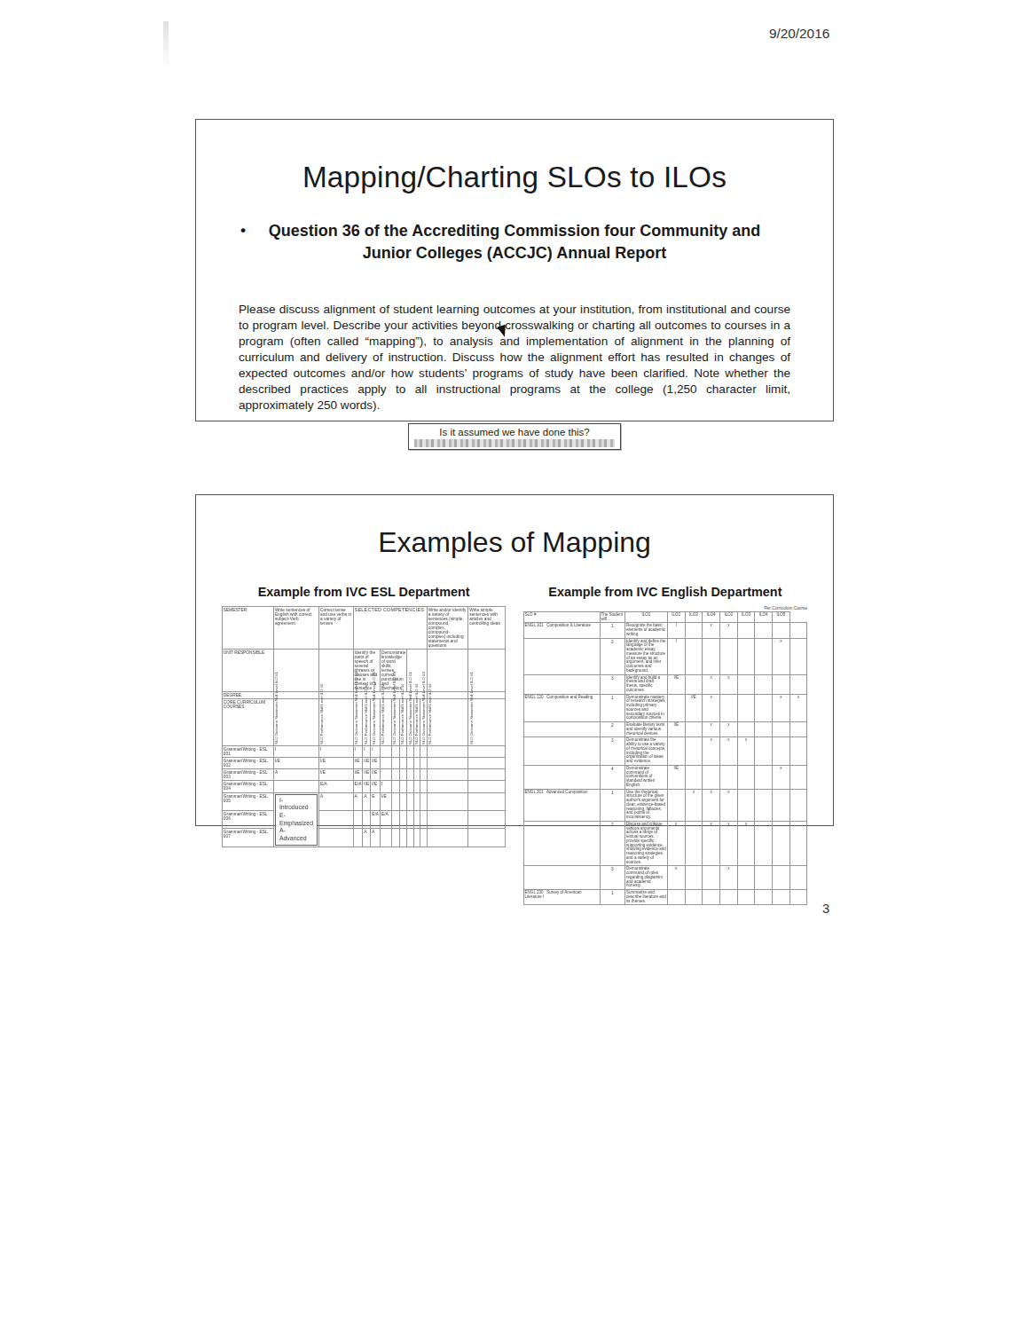9/20/2016
Mapping/Charting SLOs to ILOs
Question 36 of the Accrediting Commission four Community and Junior Colleges (ACCJC) Annual Report
Please discuss alignment of student learning outcomes at your institution, from institutional and course to program level. Describe your activities beyond crosswalking or charting all outcomes to courses in a program (often called “mapping”), to analysis and implementation of alignment in the planning of curriculum and delivery of instruction. Discuss how the alignment effort has resulted in changes of expected outcomes and/or how students’ programs of study have been clarified. Note whether the described practices apply to all instructional programs at the college (1,250 character limit, approximately 250 words).
Is it assumed we have done this?
Examples of Mapping
Example from IVC ESL Department
| SEMESTER: | Write sentences of English with correct subject-Verb agreement | Correct tense and use verbs in a variety of tenses | SELECTED COMPETENCIES | Write and/or identify a variety of sentences (simple, compound, complex, compound-complex) including statements and questions | Write simple sentences with articles and controlling ideas |
| --- | --- | --- | --- | --- | --- |
| UNIT RESPONSIBLE | | | Identify the parts of speech of several phrases or clauses and use in context in a sentence | Demonstrate knowledge of word skills, tenses, correct punctuation and mechanics | | | |
| DEGREE: | | | | | |
| CORE CURRICULUM COURSES | SLO Outcome Statement Skill Level ILO #1 | SLO Performance Skill Level ILO #2 | SLO Outcome Statement Skill Level ILO #3 | SLO Performance Skill Level ILO #4 | SLO Outcome Statement Skill Level ILO #1 | SLO Performance Skill Level ILO #2 | SLO Outcome Statement Skill Level ILO #3 | SLO Performance Skill Level ILO #4 | SLO Outcome Statement Skill Level ILO #1 | SLO Performance Skill Level ILO #2 | SLO Outcome Statement Skill Level ILO #3 | SLO Performance Skill Level ILO #4 | SLO Outcome Statement Skill Level ILO #1 |
| Grammar/Writing - ESL 001 | I | I | I | I | I | | | | | | | | |
| Grammar/Writing - ESL 002 | I/E | I/E | I/E | I/E | I/E | | | | | | | | |
| Grammar/Writing - ESL 003 | A | I/E | I/E | I/E | I/E | | | | | | | | |
| Grammar/Writing - ESL 004 | | E/A | E/A | I/E | I/E | I | | | | | | | |
| Grammar/Writing - ESL 005 | I- Introduced E- Emphasized A- Advanced | A | A | A | E | I/E | | | | | | | |
| Grammar/Writing - ESL 006 | | | | E/A | E/A | | | | | | | |
| Grammar/Writing - ESL 007 | | | A | A | | | | | | | | |
Example from IVC English Department
Per Curriculum Course
| SLO # | The Student will ... | ILO1 | ILO2 | ILO3 | ILO4 | ILO2 | ILO3 | ILO4 | ILO5 |
| ENGL 101 Composition & Literature | 1 | Recognize the basic elements of academic writing. | I | | x | x | | | | |
| | 2 | Identify and define the language of the academic essay, measure the structure of an essay as an argument, and infer outcomes and background. | I | | | | | | x | |
| | 3 | Identify and build a thesis and draft thesis, specific outcomes. | I/E | | x | x | | | | |
| ENGL 120 Composition and Reading | 1 | Demonstrate mastery of research strategies, including primary sources and secondary sources in composition criteria. | | I/E | x | | | | x | x |
| | 2 | Evaluate literary texts and identify various rhetorical devices. | I/E | | x | x | | | | |
| | 3 | Demonstrate the ability to use a variety of rhetorical concepts, including the organization of ideas and evidence. | | | x | x | x | | | |
| | 4 | Demonstrate command of conventions of standard written English. | I/E | | | | | | x | |
| ENGL 201 Advanced Composition | 1 | Use the rhetorical structure of the given author's argument for clear, evidence-based reasoning, fallacies, and points of inconsistency. | | x | x | x | | | | |
| | 2 | Discuss and critique various arguments across a range of textual sources, provide specific supporting evidence, showing evidence and reasoning strategies, and a variety of sources. | x | | x | x | x | | | |
| | 3 | Demonstrate command of rules regarding plagiarism and academic honesty. | x | | | x | | | | |
| ENGL 230 Survey of American Literature I | 1 | Summarize and describe literature and its themes. | | | | | | | | |
3